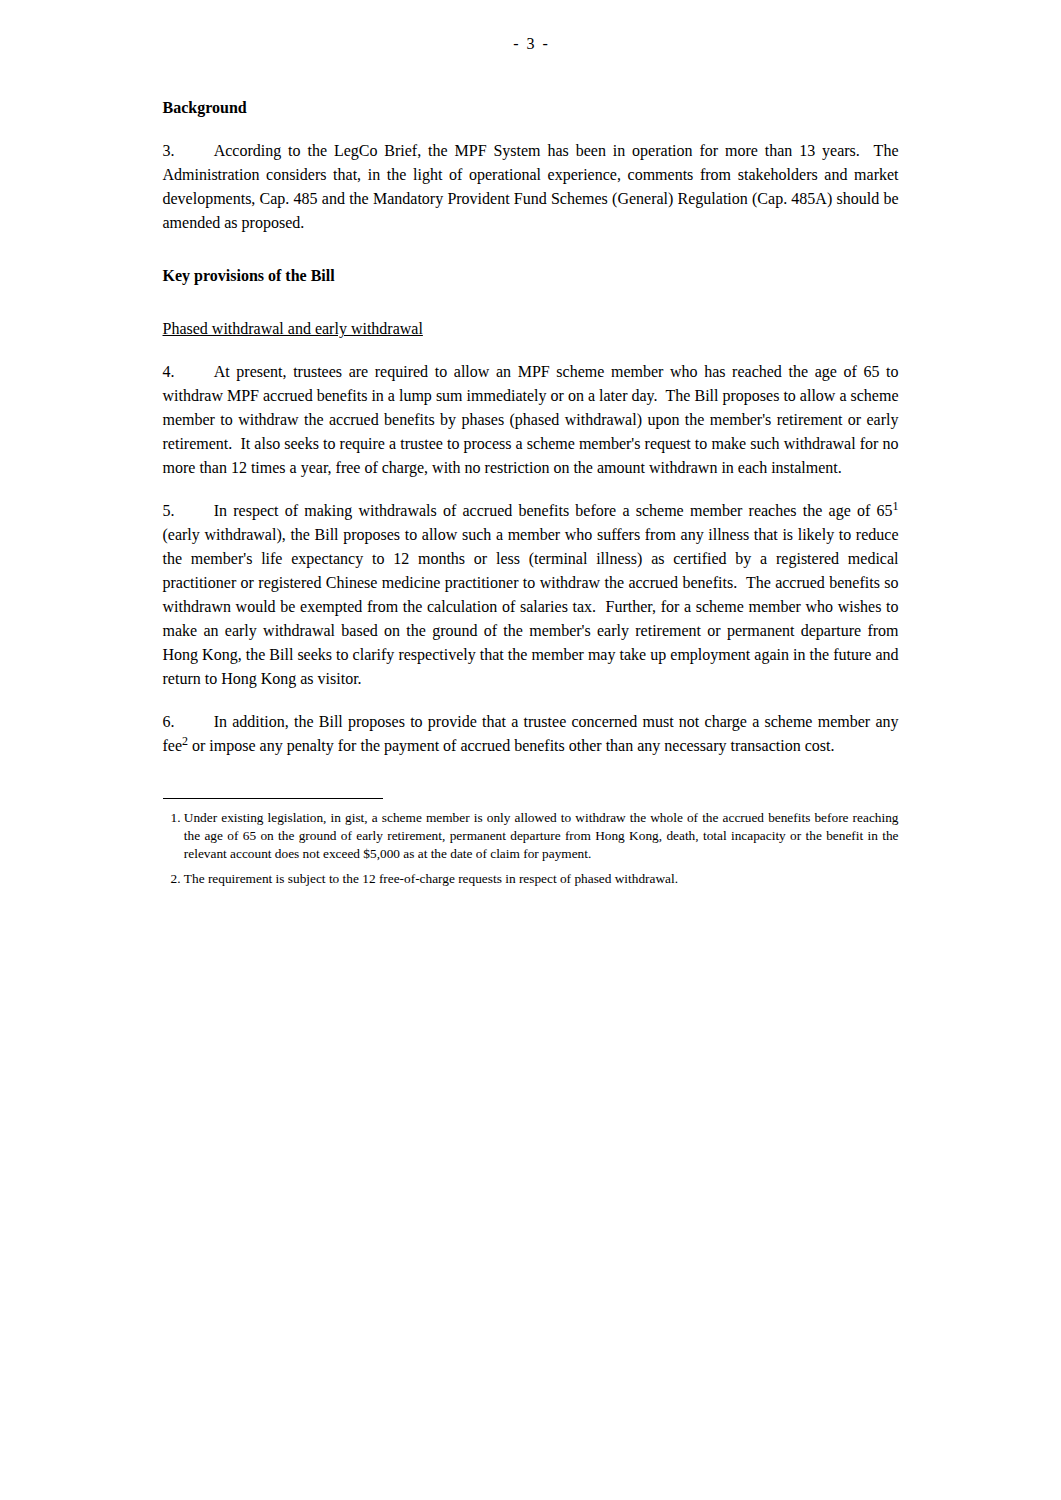- 3 -
Background
3. According to the LegCo Brief, the MPF System has been in operation for more than 13 years. The Administration considers that, in the light of operational experience, comments from stakeholders and market developments, Cap. 485 and the Mandatory Provident Fund Schemes (General) Regulation (Cap. 485A) should be amended as proposed.
Key provisions of the Bill
Phased withdrawal and early withdrawal
4. At present, trustees are required to allow an MPF scheme member who has reached the age of 65 to withdraw MPF accrued benefits in a lump sum immediately or on a later day. The Bill proposes to allow a scheme member to withdraw the accrued benefits by phases (phased withdrawal) upon the member's retirement or early retirement. It also seeks to require a trustee to process a scheme member's request to make such withdrawal for no more than 12 times a year, free of charge, with no restriction on the amount withdrawn in each instalment.
5. In respect of making withdrawals of accrued benefits before a scheme member reaches the age of 651 (early withdrawal), the Bill proposes to allow such a member who suffers from any illness that is likely to reduce the member's life expectancy to 12 months or less (terminal illness) as certified by a registered medical practitioner or registered Chinese medicine practitioner to withdraw the accrued benefits. The accrued benefits so withdrawn would be exempted from the calculation of salaries tax. Further, for a scheme member who wishes to make an early withdrawal based on the ground of the member's early retirement or permanent departure from Hong Kong, the Bill seeks to clarify respectively that the member may take up employment again in the future and return to Hong Kong as visitor.
6. In addition, the Bill proposes to provide that a trustee concerned must not charge a scheme member any fee2 or impose any penalty for the payment of accrued benefits other than any necessary transaction cost.
Under existing legislation, in gist, a scheme member is only allowed to withdraw the whole of the accrued benefits before reaching the age of 65 on the ground of early retirement, permanent departure from Hong Kong, death, total incapacity or the benefit in the relevant account does not exceed $5,000 as at the date of claim for payment.
The requirement is subject to the 12 free-of-charge requests in respect of phased withdrawal.